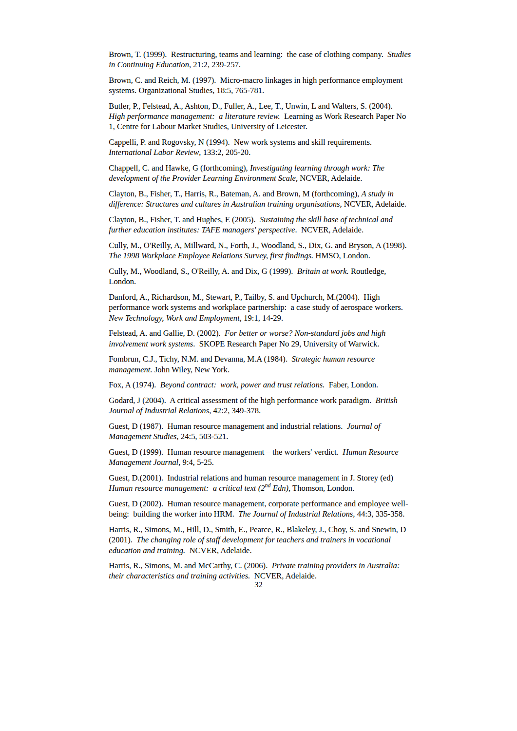Brown, T. (1999). Restructuring, teams and learning: the case of clothing company. Studies in Continuing Education, 21:2, 239-257.
Brown, C. and Reich, M. (1997). Micro-macro linkages in high performance employment systems. Organizational Studies, 18:5, 765-781.
Butler, P., Felstead, A., Ashton, D., Fuller, A., Lee, T., Unwin, L and Walters, S. (2004). High performance management: a literature review. Learning as Work Research Paper No 1, Centre for Labour Market Studies, University of Leicester.
Cappelli, P. and Rogovsky, N (1994). New work systems and skill requirements. International Labor Review, 133:2, 205-20.
Chappell, C. and Hawke, G (forthcoming), Investigating learning through work: The development of the Provider Learning Environment Scale, NCVER, Adelaide.
Clayton, B., Fisher, T., Harris, R., Bateman, A. and Brown, M (forthcoming), A study in difference: Structures and cultures in Australian training organisations, NCVER, Adelaide.
Clayton, B., Fisher, T. and Hughes, E (2005). Sustaining the skill base of technical and further education institutes: TAFE managers' perspective. NCVER, Adelaide.
Cully, M., O'Reilly, A, Millward, N., Forth, J., Woodland, S., Dix, G. and Bryson, A (1998). The 1998 Workplace Employee Relations Survey, first findings. HMSO, London.
Cully, M., Woodland, S., O'Reilly, A. and Dix, G (1999). Britain at work. Routledge, London.
Danford, A., Richardson, M., Stewart, P., Tailby, S. and Upchurch, M.(2004). High performance work systems and workplace partnership: a case study of aerospace workers. New Technology, Work and Employment, 19:1, 14-29.
Felstead, A. and Gallie, D. (2002). For better or worse? Non-standard jobs and high involvement work systems. SKOPE Research Paper No 29, University of Warwick.
Fombrun, C.J., Tichy, N.M. and Devanna, M.A (1984). Strategic human resource management. John Wiley, New York.
Fox, A (1974). Beyond contract: work, power and trust relations. Faber, London.
Godard, J (2004). A critical assessment of the high performance work paradigm. British Journal of Industrial Relations, 42:2, 349-378.
Guest, D (1987). Human resource management and industrial relations. Journal of Management Studies, 24:5, 503-521.
Guest, D (1999). Human resource management – the workers' verdict. Human Resource Management Journal, 9:4, 5-25.
Guest, D.(2001). Industrial relations and human resource management in J. Storey (ed) Human resource management: a critical text (2nd Edn), Thomson, London.
Guest, D (2002). Human resource management, corporate performance and employee well-being: building the worker into HRM. The Journal of Industrial Relations, 44:3, 335-358.
Harris, R., Simons, M., Hill, D., Smith, E., Pearce, R., Blakeley, J., Choy, S. and Snewin, D (2001). The changing role of staff development for teachers and trainers in vocational education and training. NCVER, Adelaide.
Harris, R., Simons, M. and McCarthy, C. (2006). Private training providers in Australia: their characteristics and training activities. NCVER, Adelaide.
32